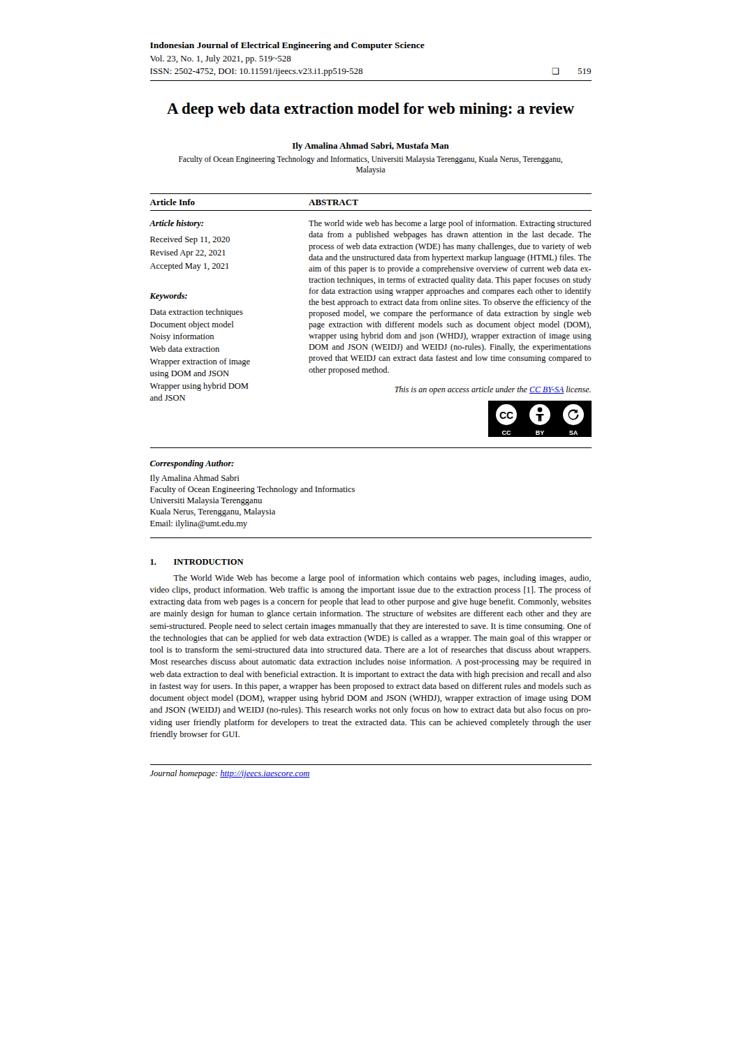Indonesian Journal of Electrical Engineering and Computer Science
Vol. 23, No. 1, July 2021, pp. 519~528
ISSN: 2502-4752, DOI: 10.11591/ijeecs.v23.i1.pp519-528 ❑ 519
A deep web data extraction model for web mining: a review
Ily Amalina Ahmad Sabri, Mustafa Man
Faculty of Ocean Engineering Technology and Informatics, Universiti Malaysia Terengganu, Kuala Nerus, Terengganu,
Malaysia
| Article Info Article history: Received Sep 11, 2020 Revised Apr 22, 2021 Accepted May 1, 2021 Keywords: Data extraction techniques Document object model Noisy information Web data extraction Wrapper extraction of image using DOM and JSON Wrapper using hybrid DOM and JSON | ABSTRACT The world wide web has become a large pool of information. Extracting structured data from a published webpages has drawn attention in the last decade. The process of web data extraction (WDE) has many challenges, due to variety of web data and the unstructured data from hypertext markup language (HTML) files. The aim of this paper is to provide a comprehensive overview of current web data extraction techniques, in terms of extracted quality data. This paper focuses on study for data extraction using wrapper approaches and compares each other to identify the best approach to extract data from online sites. To observe the efficiency of the proposed model, we compare the performance of data extraction by single web page extraction with different models such as document object model (DOM), wrapper using hybrid dom and json (WHDJ), wrapper extraction of image using DOM and JSON (WEIDJ) and WEIDJ (no-rules). Finally, the experimentations proved that WEIDJ can extract data fastest and low time consuming compared to other proposed method. This is an open access article under the CC BY-SA license. CC CC BY SA |
Corresponding Author:
Ily Amalina Ahmad Sabri
Faculty of Ocean Engineering Technology and Informatics
Universiti Malaysia Terengganu
Kuala Nerus, Terengganu, Malaysia
Email: ilylina@umt.edu.my
1. INTRODUCTION
The World Wide Web has become a large pool of information which contains web pages, including images, audio, video clips, product information. Web traffic is among the important issue due to the extraction process [1]. The process of extracting data from web pages is a concern for people that lead to other purpose and give huge benefit. Commonly, websites are mainly design for human to glance certain information. The structure of websites are different each other and they are semi-structured. People need to select certain images mmanually that they are interested to save. It is time consuming. One of the technologies that can be applied for web data extraction (WDE) is called as a wrapper. The main goal of this wrapper or tool is to transform the semi-structured data into structured data. There are a lot of researches that discuss about wrappers. Most researches discuss about automatic data extraction includes noise information. A post-processing may be required in web data extraction to deal with beneficial extraction. It is important to extract the data with high precision and recall and also in fastest way for users. In this paper, a wrapper has been proposed to extract data based on different rules and models such as document object model (DOM), wrapper using hybrid DOM and JSON (WHDJ), wrapper extraction of image using DOM and JSON (WEIDJ) and WEIDJ (no-rules). This research works not only focus on how to extract data but also focus on providing user friendly platform for developers to treat the extracted data. This can be achieved completely through the user friendly browser for GUI.
Journal homepage: http://ijeecs.iaescore.com